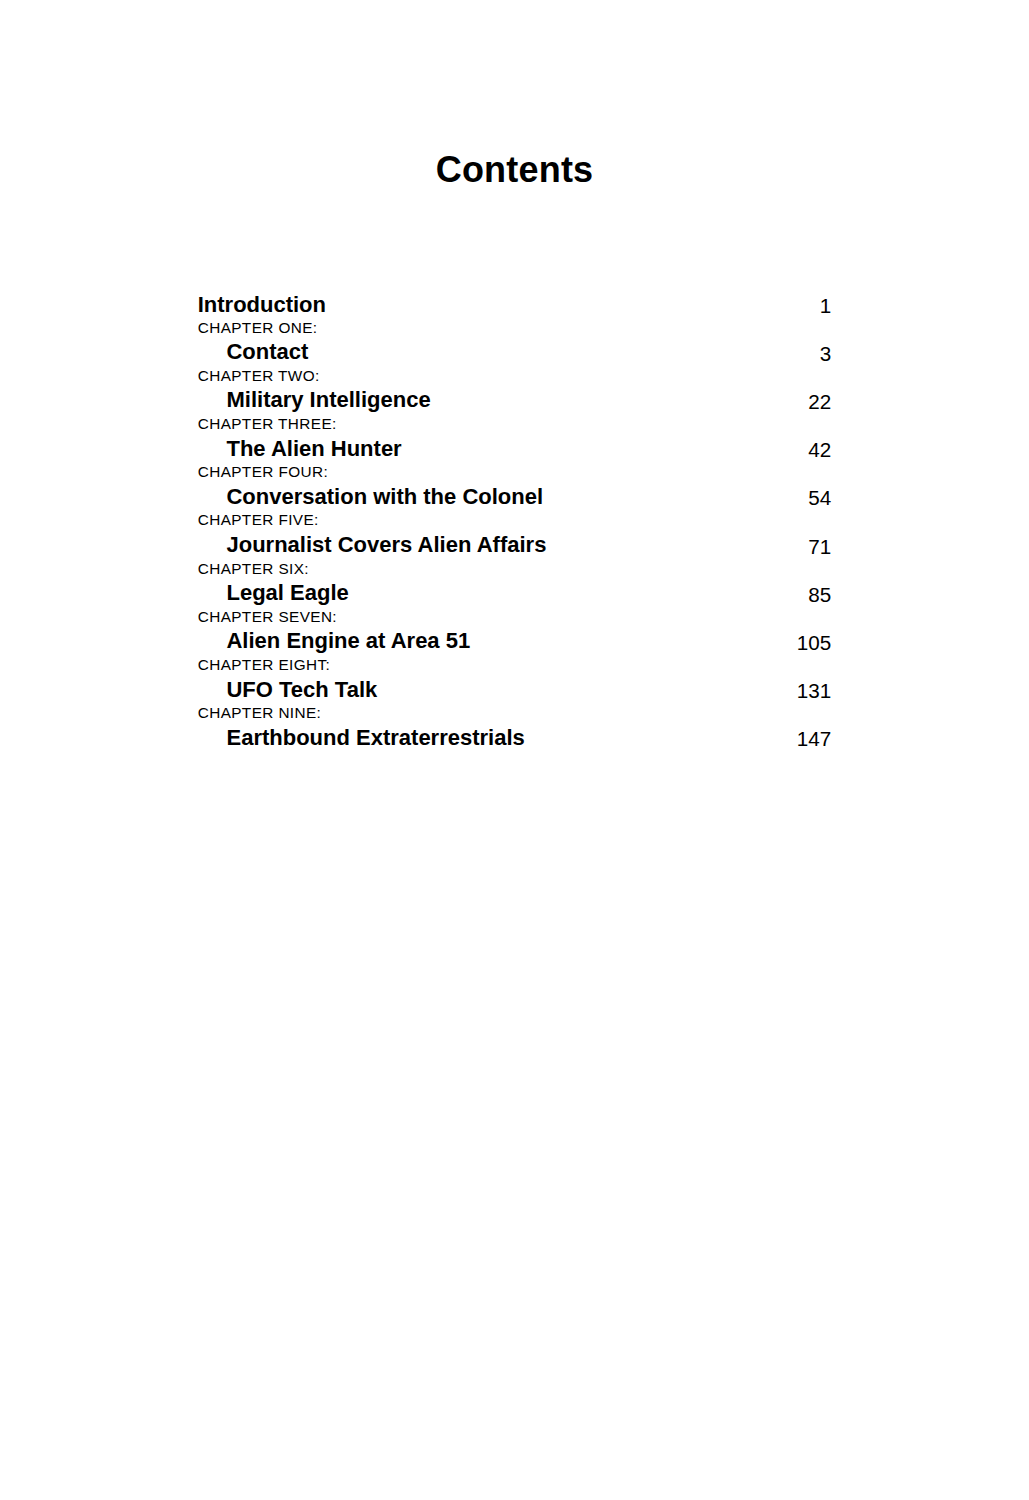Contents
| Introduction | 1 |
| CHAPTER ONE: Contact | 3 |
| CHAPTER TWO: Military Intelligence | 22 |
| CHAPTER THREE: The Alien Hunter | 42 |
| CHAPTER FOUR: Conversation with the Colonel | 54 |
| CHAPTER FIVE: Journalist Covers Alien Affairs | 71 |
| CHAPTER SIX: Legal Eagle | 85 |
| CHAPTER SEVEN: Alien Engine at Area 51 | 105 |
| CHAPTER EIGHT: UFO Tech Talk | 131 |
| CHAPTER NINE: Earthbound Extraterrestrials | 147 |